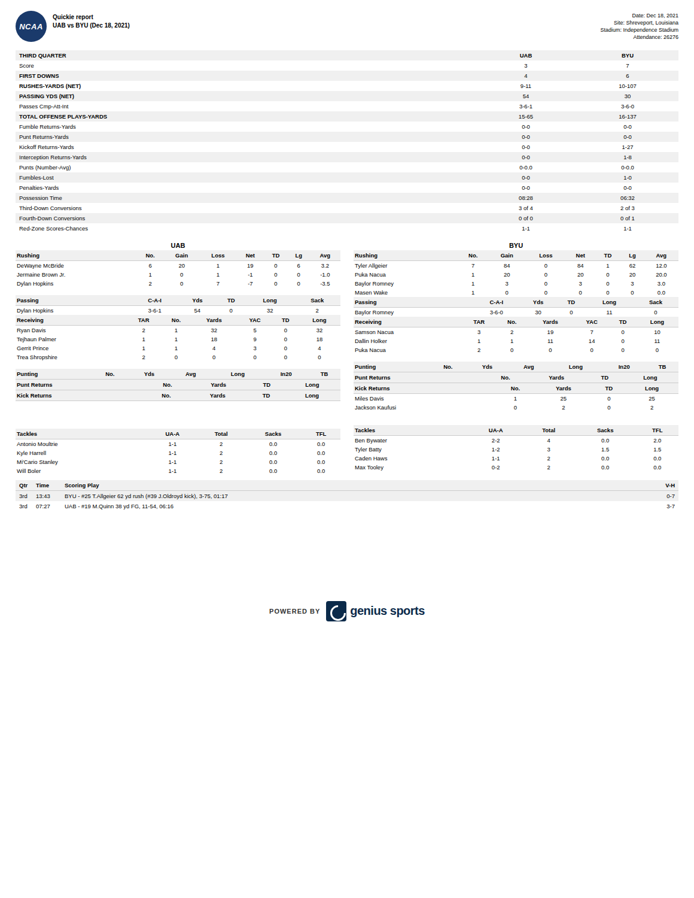NCAA
Quickie report
UAB vs BYU (Dec 18, 2021)
Date: Dec 18, 2021
Site: Shreveport, Louisiana
Stadium: Independence Stadium
Attendance: 26276
| THIRD QUARTER | UAB | BYU |
| Score | 3 | 7 |
| FIRST DOWNS | 4 | 6 |
| RUSHES-YARDS (NET) | 9-11 | 10-107 |
| PASSING YDS (NET) | 54 | 30 |
| Passes Cmp-Att-Int | 3-6-1 | 3-6-0 |
| TOTAL OFFENSE PLAYS-YARDS | 15-65 | 16-137 |
| Fumble Returns-Yards | 0-0 | 0-0 |
| Punt Returns-Yards | 0-0 | 0-0 |
| Kickoff Returns-Yards | 0-0 | 1-27 |
| Interception Returns-Yards | 0-0 | 1-8 |
| Punts (Number-Avg) | 0-0.0 | 0-0.0 |
| Fumbles-Lost | 0-0 | 1-0 |
| Penalties-Yards | 0-0 | 0-0 |
| Possession Time | 08:28 | 06:32 |
| Third-Down Conversions | 3 of 4 | 2 of 3 |
| Fourth-Down Conversions | 0 of 0 | 0 of 1 |
| Red-Zone Scores-Chances | 1-1 | 1-1 |
UAB
| Rushing | No. | Gain | Loss | Net | TD | Lg | Avg |
| --- | --- | --- | --- | --- | --- | --- | --- |
| DeWayne McBride | 6 | 20 | 1 | 19 | 0 | 6 | 3.2 |
| Jermaine Brown Jr. | 1 | 0 | 1 | -1 | 0 | 0 | -1.0 |
| Dylan Hopkins | 2 | 0 | 7 | -7 | 0 | 0 | -3.5 |
| Passing | C-A-I | Yds | TD | Long | Sack |
| --- | --- | --- | --- | --- | --- |
| Dylan Hopkins | 3-6-1 | 54 | 0 | 32 | 2 |
| Receiving | TAR | No. | Yards | YAC | TD | Long |
| --- | --- | --- | --- | --- | --- | --- |
| Ryan Davis | 2 | 1 | 32 | 5 | 0 | 32 |
| Tejhaun Palmer | 1 | 1 | 18 | 9 | 0 | 18 |
| Gerrit Prince | 1 | 1 | 4 | 3 | 0 | 4 |
| Trea Shropshire | 2 | 0 | 0 | 0 | 0 | 0 |
| Punting | No. | Yds | Avg | Long | In20 | TB |
| --- | --- | --- | --- | --- | --- | --- |
| Punt Returns | No. | Yards | TD | Long |
| --- | --- | --- | --- | --- |
| Kick Returns | No. | Yards | TD | Long |
| --- | --- | --- | --- | --- |
| Tackles | UA-A | Total | Sacks | TFL |
| --- | --- | --- | --- | --- |
| Antonio Moultrie | 1-1 | 2 | 0.0 | 0.0 |
| Kyle Harrell | 1-1 | 2 | 0.0 | 0.0 |
| Mi'Cario Stanley | 1-1 | 2 | 0.0 | 0.0 |
| Will Boler | 1-1 | 2 | 0.0 | 0.0 |
BYU
| Rushing | No. | Gain | Loss | Net | TD | Lg | Avg |
| --- | --- | --- | --- | --- | --- | --- | --- |
| Tyler Allgeier | 7 | 84 | 0 | 84 | 1 | 62 | 12.0 |
| Puka Nacua | 1 | 20 | 0 | 20 | 0 | 20 | 20.0 |
| Baylor Romney | 1 | 3 | 0 | 3 | 0 | 3 | 3.0 |
| Masen Wake | 1 | 0 | 0 | 0 | 0 | 0 | 0.0 |
| Passing | C-A-I | Yds | TD | Long | Sack |
| --- | --- | --- | --- | --- | --- |
| Baylor Romney | 3-6-0 | 30 | 0 | 11 | 0 |
| Receiving | TAR | No. | Yards | YAC | TD | Long |
| --- | --- | --- | --- | --- | --- | --- |
| Samson Nacua | 3 | 2 | 19 | 7 | 0 | 10 |
| Dallin Holker | 1 | 1 | 11 | 14 | 0 | 11 |
| Puka Nacua | 2 | 0 | 0 | 0 | 0 | 0 |
| Punting | No. | Yds | Avg | Long | In20 | TB |
| --- | --- | --- | --- | --- | --- | --- |
| Punt Returns | No. | Yards | TD | Long |
| --- | --- | --- | --- | --- |
| Kick Returns | No. | Yards | TD | Long |
| --- | --- | --- | --- | --- |
| Miles Davis | 1 | 25 | 0 | 25 |
| Jackson Kaufusi | 0 | 2 | 0 | 2 |
| Tackles | UA-A | Total | Sacks | TFL |
| --- | --- | --- | --- | --- |
| Ben Bywater | 2-2 | 4 | 0.0 | 2.0 |
| Tyler Batty | 1-2 | 3 | 1.5 | 1.5 |
| Caden Haws | 1-1 | 2 | 0.0 | 0.0 |
| Max Tooley | 0-2 | 2 | 0.0 | 0.0 |
| Qtr | Time | Scoring Play | V-H |
| --- | --- | --- | --- |
| 3rd | 13:43 | BYU - #25 T.Allgeier 62 yd rush (#39 J.Oldroyd kick), 3-75, 01:17 | 0-7 |
| 3rd | 07:27 | UAB - #19 M.Quinn 38 yd FG, 11-54, 06:16 | 3-7 |
POWERED BY
genius sports